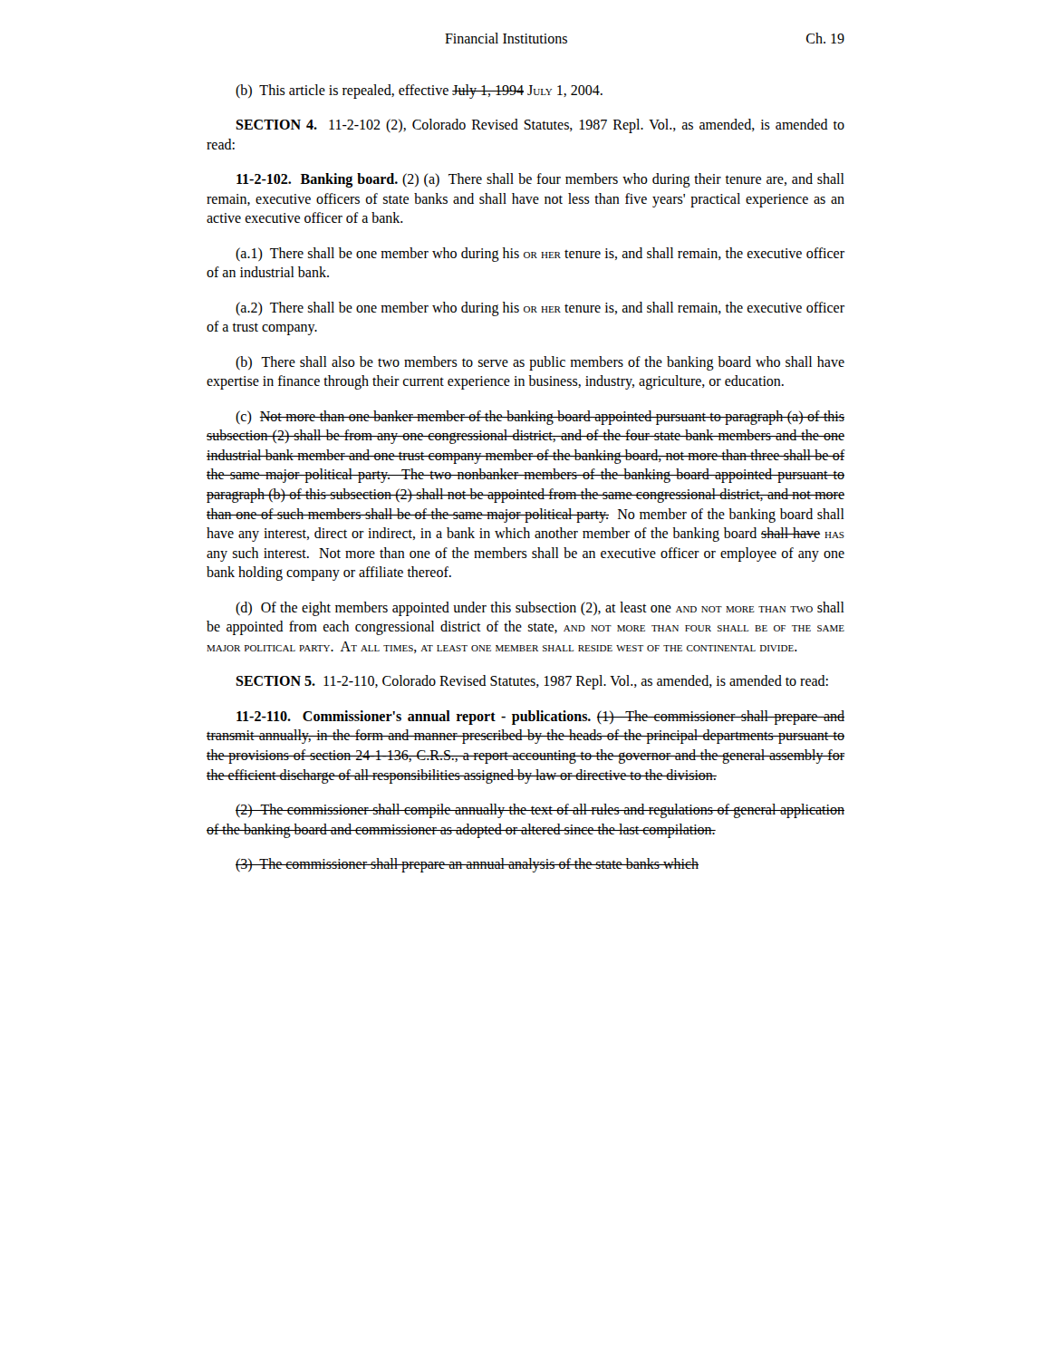Financial Institutions
Ch. 19
(b) This article is repealed, effective July 1, 1994 July 1, 2004.
SECTION 4. 11-2-102 (2), Colorado Revised Statutes, 1987 Repl. Vol., as amended, is amended to read:
11-2-102. Banking board. (2) (a) There shall be four members who during their tenure are, and shall remain, executive officers of state banks and shall have not less than five years' practical experience as an active executive officer of a bank.
(a.1) There shall be one member who during his or her tenure is, and shall remain, the executive officer of an industrial bank.
(a.2) There shall be one member who during his or her tenure is, and shall remain, the executive officer of a trust company.
(b) There shall also be two members to serve as public members of the banking board who shall have expertise in finance through their current experience in business, industry, agriculture, or education.
(c) Not more than one banker member of the banking board appointed pursuant to paragraph (a) of this subsection (2) shall be from any one congressional district, and of the four state bank members and the one industrial bank member and one trust company member of the banking board, not more than three shall be of the same major political party. The two nonbanker members of the banking board appointed pursuant to paragraph (b) of this subsection (2) shall not be appointed from the same congressional district, and not more than one of such members shall be of the same major political party. No member of the banking board shall have any interest, direct or indirect, in a bank in which another member of the banking board shall have has any such interest. Not more than one of the members shall be an executive officer or employee of any one bank holding company or affiliate thereof.
(d) Of the eight members appointed under this subsection (2), at least one and not more than two shall be appointed from each congressional district of the state, and not more than four shall be of the same major political party. At all times, at least one member shall reside west of the continental divide.
SECTION 5. 11-2-110, Colorado Revised Statutes, 1987 Repl. Vol., as amended, is amended to read:
11-2-110. Commissioner's annual report - publications. (1) The commissioner shall prepare and transmit annually, in the form and manner prescribed by the heads of the principal departments pursuant to the provisions of section 24-1-136, C.R.S., a report accounting to the governor and the general assembly for the efficient discharge of all responsibilities assigned by law or directive to the division.
(2) The commissioner shall compile annually the text of all rules and regulations of general application of the banking board and commissioner as adopted or altered since the last compilation.
(3) The commissioner shall prepare an annual analysis of the state banks which